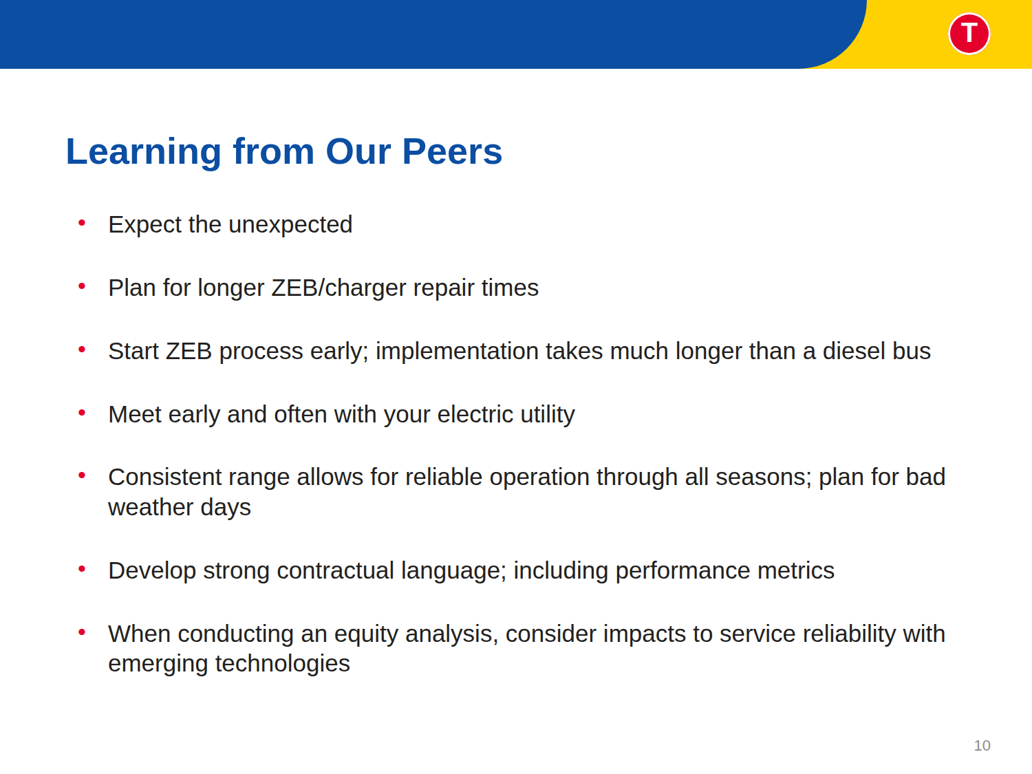T
Learning from Our Peers
Expect the unexpected
Plan for longer ZEB/charger repair times
Start ZEB process early; implementation takes much longer than a diesel bus
Meet early and often with your electric utility
Consistent range allows for reliable operation through all seasons; plan for bad weather days
Develop strong contractual language; including performance metrics
When conducting an equity analysis, consider impacts to service reliability with emerging technologies
10